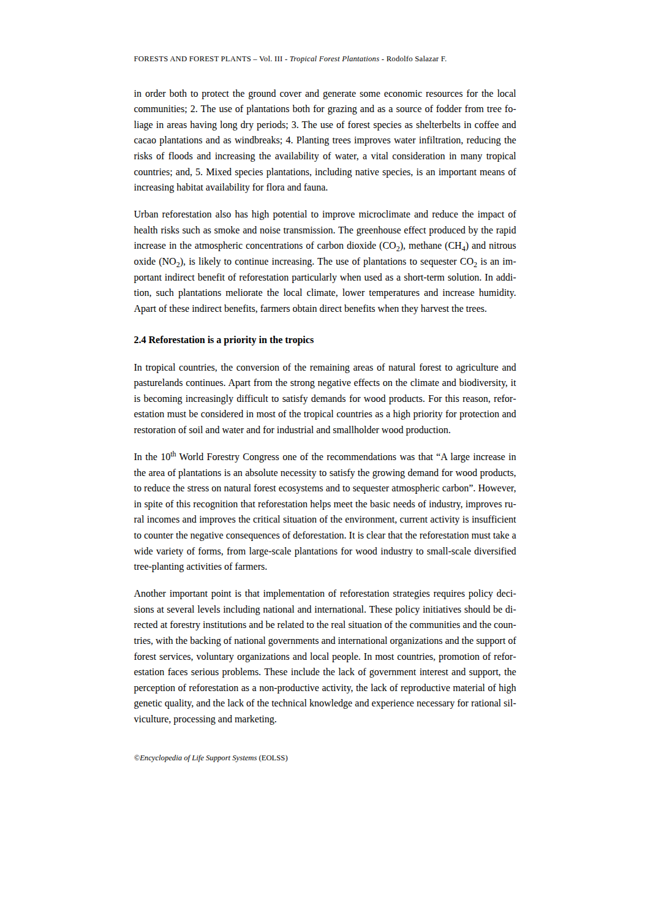FORESTS AND FOREST PLANTS – Vol. III - Tropical Forest Plantations - Rodolfo Salazar F.
in order both to protect the ground cover and generate some economic resources for the local communities; 2. The use of plantations both for grazing and as a source of fodder from tree foliage in areas having long dry periods; 3. The use of forest species as shelterbelts in coffee and cacao plantations and as windbreaks; 4. Planting trees improves water infiltration, reducing the risks of floods and increasing the availability of water, a vital consideration in many tropical countries; and, 5. Mixed species plantations, including native species, is an important means of increasing habitat availability for flora and fauna.
Urban reforestation also has high potential to improve microclimate and reduce the impact of health risks such as smoke and noise transmission. The greenhouse effect produced by the rapid increase in the atmospheric concentrations of carbon dioxide (CO2), methane (CH4) and nitrous oxide (NO2), is likely to continue increasing. The use of plantations to sequester CO2 is an important indirect benefit of reforestation particularly when used as a short-term solution. In addition, such plantations meliorate the local climate, lower temperatures and increase humidity. Apart of these indirect benefits, farmers obtain direct benefits when they harvest the trees.
2.4 Reforestation is a priority in the tropics
In tropical countries, the conversion of the remaining areas of natural forest to agriculture and pasturelands continues. Apart from the strong negative effects on the climate and biodiversity, it is becoming increasingly difficult to satisfy demands for wood products. For this reason, reforestation must be considered in most of the tropical countries as a high priority for protection and restoration of soil and water and for industrial and smallholder wood production.
In the 10th World Forestry Congress one of the recommendations was that “A large increase in the area of plantations is an absolute necessity to satisfy the growing demand for wood products, to reduce the stress on natural forest ecosystems and to sequester atmospheric carbon”. However, in spite of this recognition that reforestation helps meet the basic needs of industry, improves rural incomes and improves the critical situation of the environment, current activity is insufficient to counter the negative consequences of deforestation. It is clear that the reforestation must take a wide variety of forms, from large-scale plantations for wood industry to small-scale diversified tree-planting activities of farmers.
Another important point is that implementation of reforestation strategies requires policy decisions at several levels including national and international. These policy initiatives should be directed at forestry institutions and be related to the real situation of the communities and the countries, with the backing of national governments and international organizations and the support of forest services, voluntary organizations and local people. In most countries, promotion of reforestation faces serious problems. These include the lack of government interest and support, the perception of reforestation as a non-productive activity, the lack of reproductive material of high genetic quality, and the lack of the technical knowledge and experience necessary for rational silviculture, processing and marketing.
©Encyclopedia of Life Support Systems (EOLSS)